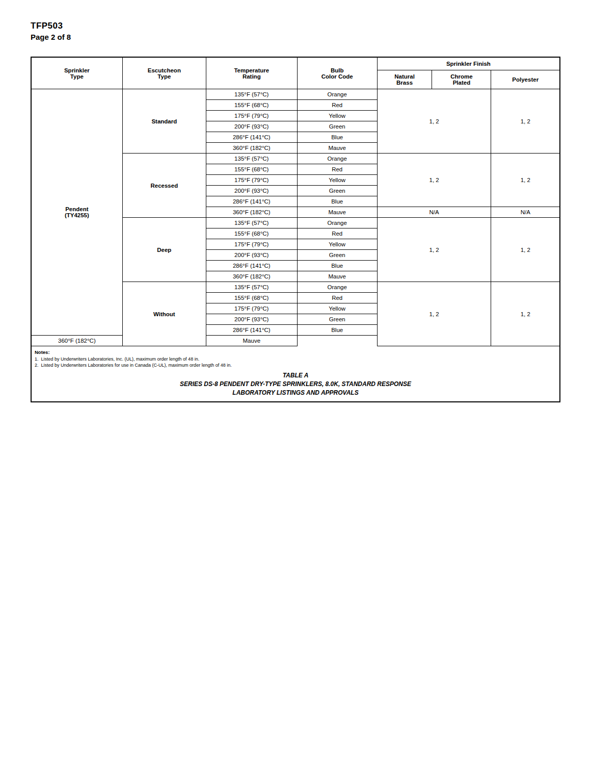TFP503
Page 2 of 8
| Sprinkler Type | Escutcheon Type | Temperature Rating | Bulb Color Code | Sprinkler Finish |
| --- | --- | --- | --- | --- |
| Natural Brass | Chrome Plated | Polyester |
| Pendent (TY4255) | Standard | 135°F (57°C) | Orange | 1, 2 | 1, 2 |
| 155°F (68°C) | Red |
| 175°F (79°C) | Yellow |
| 200°F (93°C) | Green |
| 286°F (141°C) | Blue |
| 360°F (182°C) | Mauve |
| Recessed | 135°F (57°C) | Orange | 1, 2 | 1, 2 |
| 155°F (68°C) | Red |
| 175°F (79°C) | Yellow |
| 200°F (93°C) | Green |
| 286°F (141°C) | Blue |
| 360°F (182°C) | Mauve | N/A | N/A |
| Deep | 135°F (57°C) | Orange | 1, 2 | 1, 2 |
| 155°F (68°C) | Red |
| 175°F (79°C) | Yellow |
| 200°F (93°C) | Green |
| 286°F (141°C) | Blue |
| 360°F (182°C) | Mauve |
| Without | 135°F (57°C) | Orange | 1, 2 | 1, 2 |
| 155°F (68°C) | Red |
| 175°F (79°C) | Yellow |
| 200°F (93°C) | Green |
| 286°F (141°C) | Blue |
| 360°F (182°C) | Mauve |
Notes:
1. Listed by Underwriters Laboratories, Inc. (UL), maximum order length of 48 in.
2. Listed by Underwriters Laboratories for use in Canada (C-UL), maximum order length of 48 in.
TABLE A
SERIES DS-8 PENDENT DRY-TYPE SPRINKLERS, 8.0K, STANDARD RESPONSE
LABORATORY LISTINGS AND APPROVALS